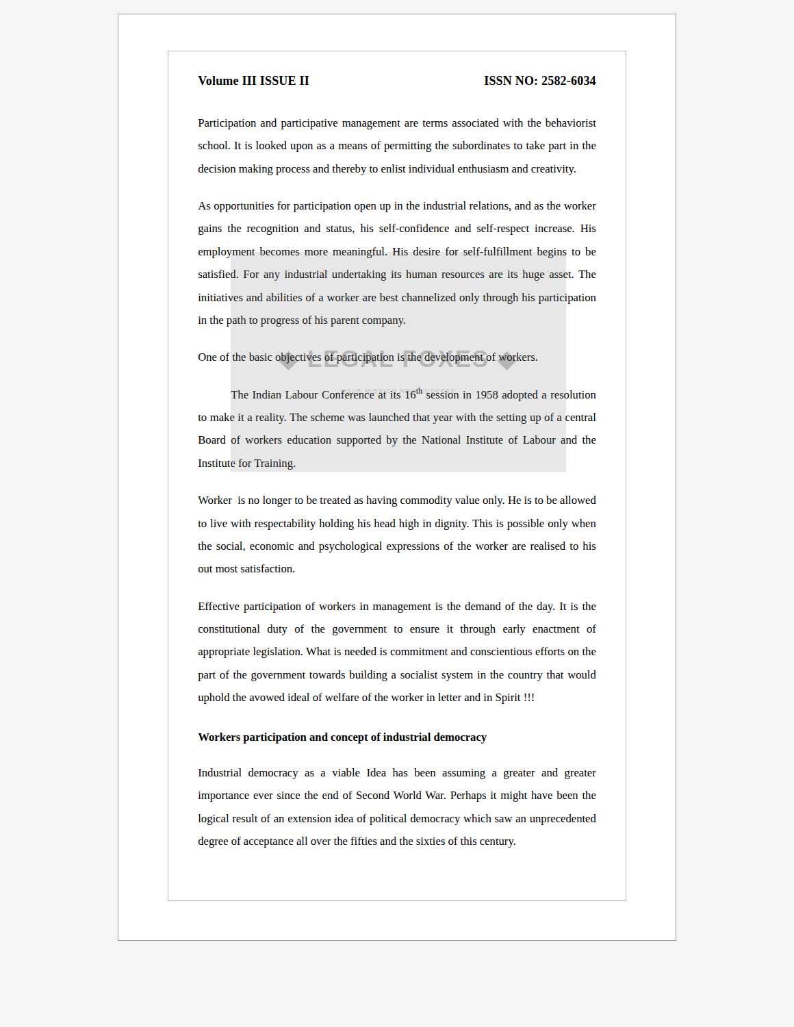Volume III ISSUE II ISSN NO: 2582-6034
◆ LEGAL FOXES ◆ YOUR MISSION NOW SUCCESS
Participation and participative management are terms associated with the behaviorist school. It is looked upon as a means of permitting the subordinates to take part in the decision making process and thereby to enlist individual enthusiasm and creativity.
As opportunities for participation open up in the industrial relations, and as the worker gains the recognition and status, his self-confidence and self-respect increase. His employment becomes more meaningful. His desire for self-fulfillment begins to be satisfied. For any industrial undertaking its human resources are its huge asset. The initiatives and abilities of a worker are best channelized only through his participation in the path to progress of his parent company.
One of the basic objectives of participation is the development of workers.
The Indian Labour Conference at its 16th session in 1958 adopted a resolution to make it a reality. The scheme was launched that year with the setting up of a central Board of workers education supported by the National Institute of Labour and the Institute for Training.
Worker is no longer to be treated as having commodity value only. He is to be allowed to live with respectability holding his head high in dignity. This is possible only when the social, economic and psychological expressions of the worker are realised to his out most satisfaction.
Effective participation of workers in management is the demand of the day. It is the constitutional duty of the government to ensure it through early enactment of appropriate legislation. What is needed is commitment and conscientious efforts on the part of the government towards building a socialist system in the country that would uphold the avowed ideal of welfare of the worker in letter and in Spirit !!!
Workers participation and concept of industrial democracy
Industrial democracy as a viable Idea has been assuming a greater and greater importance ever since the end of Second World War. Perhaps it might have been the logical result of an extension idea of political democracy which saw an unprecedented degree of acceptance all over the fifties and the sixties of this century.